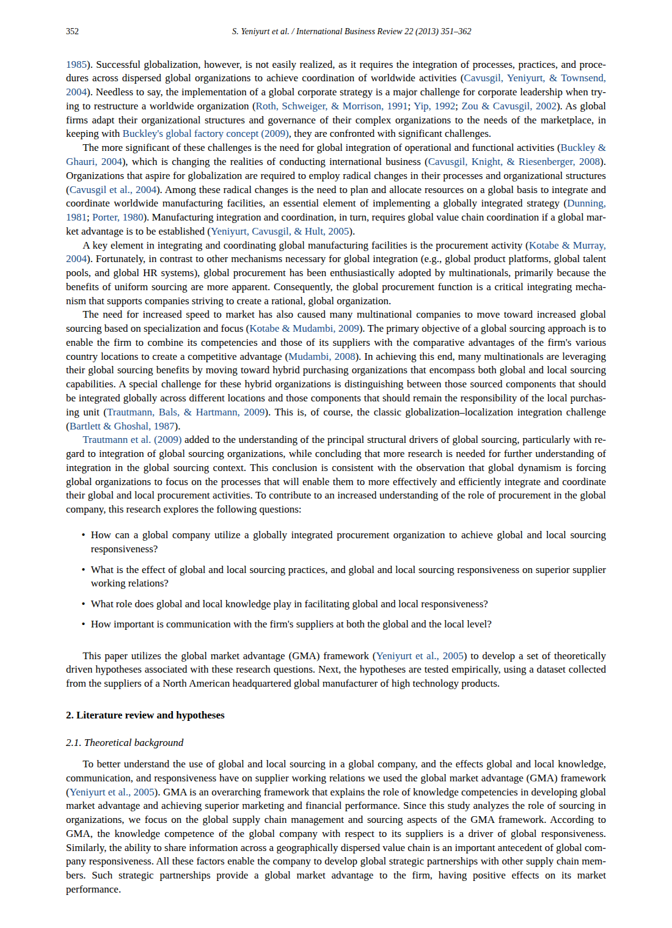352 S. Yeniyurt et al. / International Business Review 22 (2013) 351–362
1985). Successful globalization, however, is not easily realized, as it requires the integration of processes, practices, and procedures across dispersed global organizations to achieve coordination of worldwide activities (Cavusgil, Yeniyurt, & Townsend, 2004). Needless to say, the implementation of a global corporate strategy is a major challenge for corporate leadership when trying to restructure a worldwide organization (Roth, Schweiger, & Morrison, 1991; Yip, 1992; Zou & Cavusgil, 2002). As global firms adapt their organizational structures and governance of their complex organizations to the needs of the marketplace, in keeping with Buckley's global factory concept (2009), they are confronted with significant challenges.
The more significant of these challenges is the need for global integration of operational and functional activities (Buckley & Ghauri, 2004), which is changing the realities of conducting international business (Cavusgil, Knight, & Riesenberger, 2008). Organizations that aspire for globalization are required to employ radical changes in their processes and organizational structures (Cavusgil et al., 2004). Among these radical changes is the need to plan and allocate resources on a global basis to integrate and coordinate worldwide manufacturing facilities, an essential element of implementing a globally integrated strategy (Dunning, 1981; Porter, 1980). Manufacturing integration and coordination, in turn, requires global value chain coordination if a global market advantage is to be established (Yeniyurt, Cavusgil, & Hult, 2005).
A key element in integrating and coordinating global manufacturing facilities is the procurement activity (Kotabe & Murray, 2004). Fortunately, in contrast to other mechanisms necessary for global integration (e.g., global product platforms, global talent pools, and global HR systems), global procurement has been enthusiastically adopted by multinationals, primarily because the benefits of uniform sourcing are more apparent. Consequently, the global procurement function is a critical integrating mechanism that supports companies striving to create a rational, global organization.
The need for increased speed to market has also caused many multinational companies to move toward increased global sourcing based on specialization and focus (Kotabe & Mudambi, 2009). The primary objective of a global sourcing approach is to enable the firm to combine its competencies and those of its suppliers with the comparative advantages of the firm's various country locations to create a competitive advantage (Mudambi, 2008). In achieving this end, many multinationals are leveraging their global sourcing benefits by moving toward hybrid purchasing organizations that encompass both global and local sourcing capabilities. A special challenge for these hybrid organizations is distinguishing between those sourced components that should be integrated globally across different locations and those components that should remain the responsibility of the local purchasing unit (Trautmann, Bals, & Hartmann, 2009). This is, of course, the classic globalization–localization integration challenge (Bartlett & Ghoshal, 1987).
Trautmann et al. (2009) added to the understanding of the principal structural drivers of global sourcing, particularly with regard to integration of global sourcing organizations, while concluding that more research is needed for further understanding of integration in the global sourcing context. This conclusion is consistent with the observation that global dynamism is forcing global organizations to focus on the processes that will enable them to more effectively and efficiently integrate and coordinate their global and local procurement activities. To contribute to an increased understanding of the role of procurement in the global company, this research explores the following questions:
How can a global company utilize a globally integrated procurement organization to achieve global and local sourcing responsiveness?
What is the effect of global and local sourcing practices, and global and local sourcing responsiveness on superior supplier working relations?
What role does global and local knowledge play in facilitating global and local responsiveness?
How important is communication with the firm's suppliers at both the global and the local level?
This paper utilizes the global market advantage (GMA) framework (Yeniyurt et al., 2005) to develop a set of theoretically driven hypotheses associated with these research questions. Next, the hypotheses are tested empirically, using a dataset collected from the suppliers of a North American headquartered global manufacturer of high technology products.
2. Literature review and hypotheses
2.1. Theoretical background
To better understand the use of global and local sourcing in a global company, and the effects global and local knowledge, communication, and responsiveness have on supplier working relations we used the global market advantage (GMA) framework (Yeniyurt et al., 2005). GMA is an overarching framework that explains the role of knowledge competencies in developing global market advantage and achieving superior marketing and financial performance. Since this study analyzes the role of sourcing in organizations, we focus on the global supply chain management and sourcing aspects of the GMA framework. According to GMA, the knowledge competence of the global company with respect to its suppliers is a driver of global responsiveness. Similarly, the ability to share information across a geographically dispersed value chain is an important antecedent of global company responsiveness. All these factors enable the company to develop global strategic partnerships with other supply chain members. Such strategic partnerships provide a global market advantage to the firm, having positive effects on its market performance.